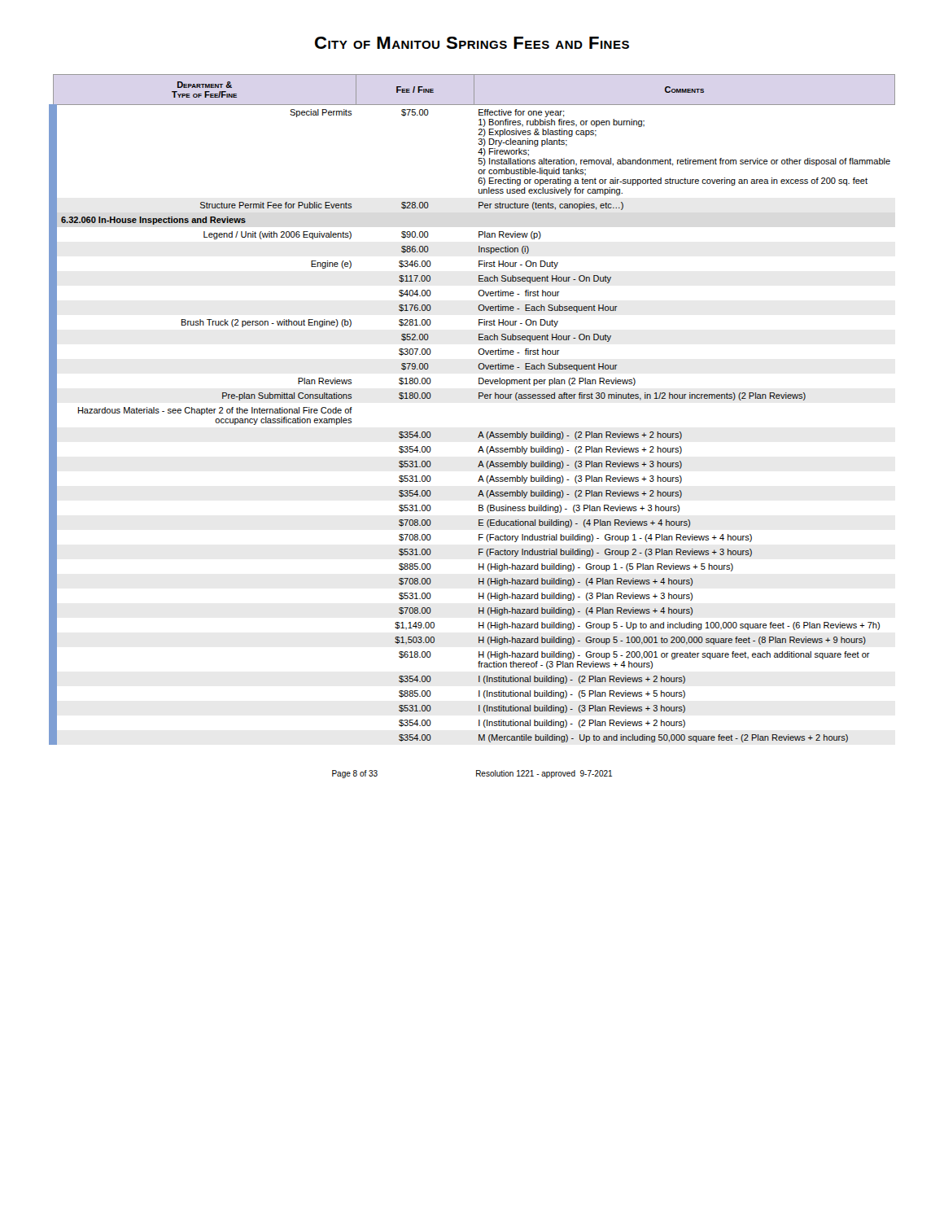City of Manitou Springs Fees and Fines
| Department & Type of Fee/Fine | Fee / Fine | Comments |
| --- | --- | --- |
| Special Permits | $75.00 | Effective for one year; 1) Bonfires, rubbish fires, or open burning; 2) Explosives & blasting caps; 3) Dry-cleaning plants; 4) Fireworks; 5) Installations alteration, removal, abandonment, retirement from service or other disposal of flammable or combustible-liquid tanks; 6) Erecting or operating a tent or air-supported structure covering an area in excess of 200 sq. feet unless used exclusively for camping. |
| Structure Permit Fee for Public Events | $28.00 | Per structure (tents, canopies, etc…) |
| 6.32.060 In-House Inspections and Reviews |
| Legend / Unit (with 2006 Equivalents) | $90.00 | Plan Review (p) |
| | $86.00 | Inspection (i) |
| Engine (e) | $346.00 | First Hour - On Duty |
| | $117.00 | Each Subsequent Hour - On Duty |
| | $404.00 | Overtime - first hour |
| | $176.00 | Overtime - Each Subsequent Hour |
| Brush Truck (2 person - without Engine) (b) | $281.00 | First Hour - On Duty |
| | $52.00 | Each Subsequent Hour - On Duty |
| | $307.00 | Overtime - first hour |
| | $79.00 | Overtime - Each Subsequent Hour |
| Plan Reviews | $180.00 | Development per plan (2 Plan Reviews) |
| Pre-plan Submittal Consultations | $180.00 | Per hour (assessed after first 30 minutes, in 1/2 hour increments) (2 Plan Reviews) |
| Hazardous Materials - see Chapter 2 of the International Fire Code of occupancy classification examples | | |
| | $354.00 | A (Assembly building) - (2 Plan Reviews + 2 hours) |
| | $354.00 | A (Assembly building) - (2 Plan Reviews + 2 hours) |
| | $531.00 | A (Assembly building) - (3 Plan Reviews + 3 hours) |
| | $531.00 | A (Assembly building) - (3 Plan Reviews + 3 hours) |
| | $354.00 | A (Assembly building) - (2 Plan Reviews + 2 hours) |
| | $531.00 | B (Business building) - (3 Plan Reviews + 3 hours) |
| | $708.00 | E (Educational building) - (4 Plan Reviews + 4 hours) |
| | $708.00 | F (Factory Industrial building) - Group 1 - (4 Plan Reviews + 4 hours) |
| | $531.00 | F (Factory Industrial building) - Group 2 - (3 Plan Reviews + 3 hours) |
| | $885.00 | H (High-hazard building) - Group 1 - (5 Plan Reviews + 5 hours) |
| | $708.00 | H (High-hazard building) - (4 Plan Reviews + 4 hours) |
| | $531.00 | H (High-hazard building) - (3 Plan Reviews + 3 hours) |
| | $708.00 | H (High-hazard building) - (4 Plan Reviews + 4 hours) |
| | $1,149.00 | H (High-hazard building) - Group 5 - Up to and including 100,000 square feet - (6 Plan Reviews + 7h) |
| | $1,503.00 | H (High-hazard building) - Group 5 - 100,001 to 200,000 square feet - (8 Plan Reviews + 9 hours) |
| | $618.00 | H (High-hazard building) - Group 5 - 200,001 or greater square feet, each additional square feet or fraction thereof - (3 Plan Reviews + 4 hours) |
| | $354.00 | I (Institutional building) - (2 Plan Reviews + 2 hours) |
| | $885.00 | I (Institutional building) - (5 Plan Reviews + 5 hours) |
| | $531.00 | I (Institutional building) - (3 Plan Reviews + 3 hours) |
| | $354.00 | I (Institutional building) - (2 Plan Reviews + 2 hours) |
| | $354.00 | M (Mercantile building) - Up to and including 50,000 square feet - (2 Plan Reviews + 2 hours) |
Page 8 of 33 Resolution 1221 - approved 9-7-2021